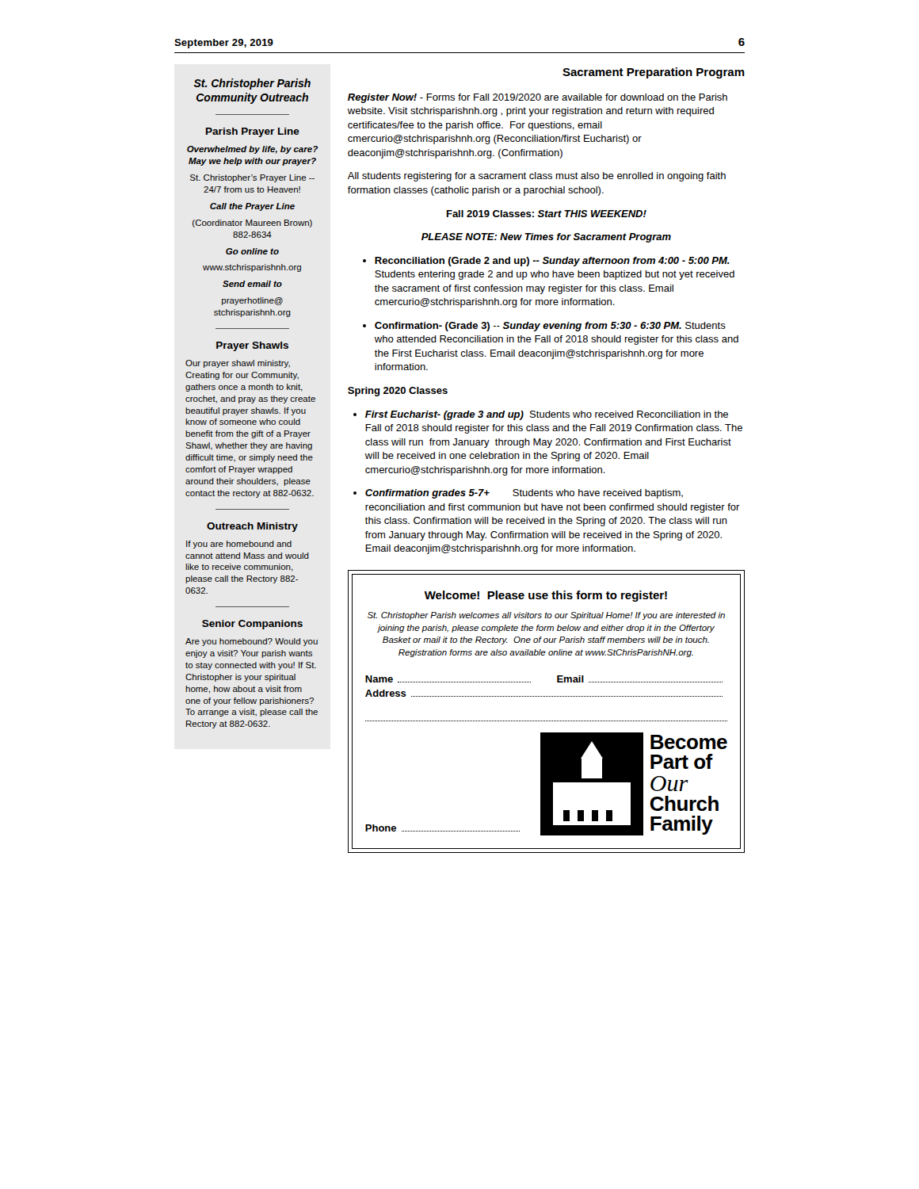September 29, 2019 6
St. Christopher Parish
Community Outreach
Parish Prayer Line
Overwhelmed by life, by care?
May we help with our prayer?
St. Christopher’s Prayer Line --
24/7 from us to Heaven!
Call the Prayer Line
(Coordinator Maureen Brown)
882-8634
Go online to
www.stchrisparishnh.org
Send email to
prayerhotline@
stchrisparishnh.org
Prayer Shawls
Our prayer shawl ministry, Creating for our Community, gathers once a month to knit, crochet, and pray as they create beautiful prayer shawls. If you know of someone who could benefit from the gift of a Prayer Shawl, whether they are having difficult time, or simply need the comfort of Prayer wrapped around their shoulders, please contact the rectory at 882-0632.
Outreach Ministry
If you are homebound and cannot attend Mass and would like to receive communion, please call the Rectory 882-0632.
Senior Companions
Are you homebound? Would you enjoy a visit? Your parish wants to stay connected with you! If St. Christopher is your spiritual home, how about a visit from one of your fellow parishioners? To arrange a visit, please call the Rectory at 882-0632.
Sacrament Preparation Program
Register Now! - Forms for Fall 2019/2020 are available for download on the Parish website. Visit stchrisparishnh.org , print your registration and return with required certificates/fee to the parish office. For questions, email cmercurio@stchrisparishnh.org (Reconciliation/first Eucharist) or deaconjim@stchrisparishnh.org. (Confirmation)
All students registering for a sacrament class must also be enrolled in ongoing faith formation classes (catholic parish or a parochial school).
Fall 2019 Classes: Start THIS WEEKEND!
PLEASE NOTE: New Times for Sacrament Program
Reconciliation (Grade 2 and up) -- Sunday afternoon from 4:00 - 5:00 PM. Students entering grade 2 and up who have been baptized but not yet received the sacrament of first confession may register for this class. Email cmercurio@stchrisparishnh.org for more information.
Confirmation- (Grade 3) -- Sunday evening from 5:30 - 6:30 PM. Students who attended Reconciliation in the Fall of 2018 should register for this class and the First Eucharist class. Email deaconjim@stchrisparishnh.org for more information.
Spring 2020 Classes
First Eucharist- (grade 3 and up) Students who received Reconciliation in the Fall of 2018 should register for this class and the Fall 2019 Confirmation class. The class will run from January through May 2020. Confirmation and First Eucharist will be received in one celebration in the Spring of 2020. Email cmercurio@stchrisparishnh.org for more information.
Confirmation grades 5-7+ Students who have received baptism, reconciliation and first communion but have not been confirmed should register for this class. Confirmation will be received in the Spring of 2020. The class will run from January through May. Confirmation will be received in the Spring of 2020. Email deaconjim@stchrisparishnh.org for more information.
Welcome! Please use this form to register!
St. Christopher Parish welcomes all visitors to our Spiritual Home! If you are interested in joining the parish, please complete the form below and either drop it in the Offertory Basket or mail it to the Rectory. One of our Parish staff members will be in touch. Registration forms are also available online at www.StChrisParishNH.org.
Name
Email
Address
Phone
Become
Part of
Our
Church
Family